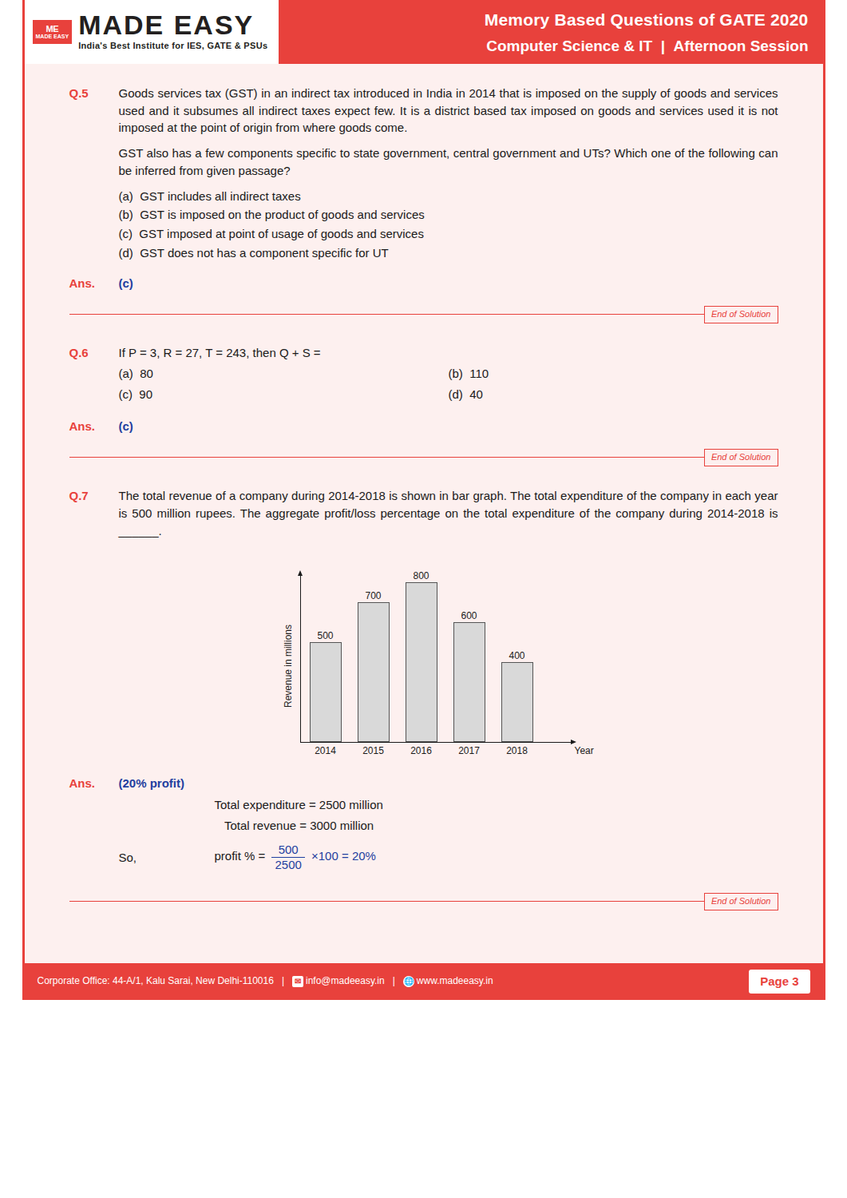MEMADE EASY
MADE EASY
India's Best Institute for IES, GATE & PSUs
Memory Based Questions of GATE 2020
Computer Science & IT | Afternoon Session
Q.5
Goods services tax (GST) in an indirect tax introduced in India in 2014 that is imposed on the supply of goods and services used and it subsumes all indirect taxes expect few. It is a district based tax imposed on goods and services used it is not imposed at the point of origin from where goods come.
GST also has a few components specific to state government, central government and UTs? Which one of the following can be inferred from given passage?
(a) GST includes all indirect taxes
(b) GST is imposed on the product of goods and services
(c) GST imposed at point of usage of goods and services
(d) GST does not has a component specific for UT
Ans.
(c)
End of Solution
Q.6
If P = 3, R = 27, T = 243, then Q + S =
(a) 80
(b) 110
(c) 90
(d) 40
Ans.
(c)
End of Solution
Q.7
The total revenue of a company during 2014-2018 is shown in bar graph. The total expenditure of the company in each year is 500 million rupees. The aggregate profit/loss percentage on the total expenditure of the company during 2014-2018 is ______.
Revenue in millions
500
700
800
600
400
2014
2015
2016
2017
2018
Year
Ans.
(20% profit)
Total expenditure = 2500 million
Total revenue = 3000 million
So,
profit % = 5002500 ×100 = 20%
End of Solution
Corporate Office: 44-A/1, Kalu Sarai, New Delhi-110016 | ✉info@madeeasy.in | 🌐www.madeeasy.in
Page 3